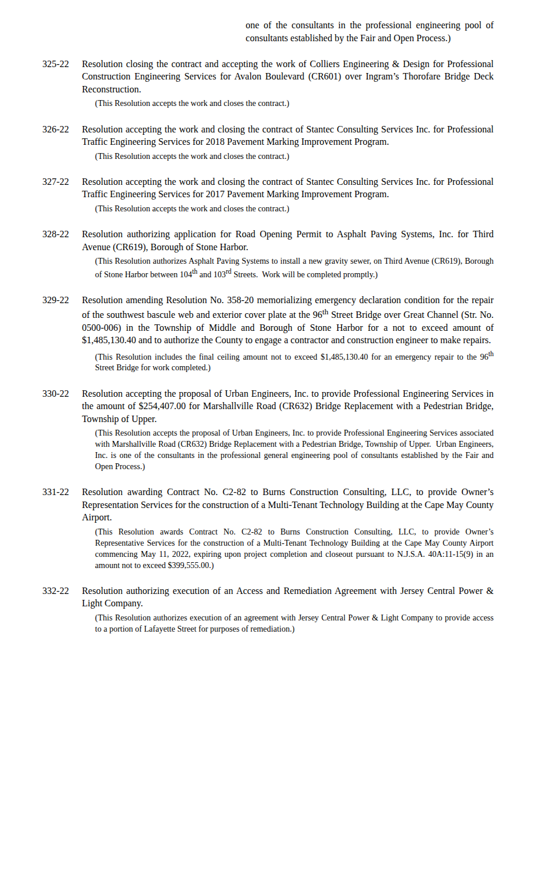one of the consultants in the professional engineering pool of consultants established by the Fair and Open Process.)
325-22
Resolution closing the contract and accepting the work of Colliers Engineering & Design for Professional Construction Engineering Services for Avalon Boulevard (CR601) over Ingram’s Thorofare Bridge Deck Reconstruction.
(This Resolution accepts the work and closes the contract.)
326-22
Resolution accepting the work and closing the contract of Stantec Consulting Services Inc. for Professional Traffic Engineering Services for 2018 Pavement Marking Improvement Program.
(This Resolution accepts the work and closes the contract.)
327-22
Resolution accepting the work and closing the contract of Stantec Consulting Services Inc. for Professional Traffic Engineering Services for 2017 Pavement Marking Improvement Program.
(This Resolution accepts the work and closes the contract.)
328-22
Resolution authorizing application for Road Opening Permit to Asphalt Paving Systems, Inc. for Third Avenue (CR619), Borough of Stone Harbor.
(This Resolution authorizes Asphalt Paving Systems to install a new gravity sewer, on Third Avenue (CR619), Borough of Stone Harbor between 104th and 103rd Streets. Work will be completed promptly.)
329-22
Resolution amending Resolution No. 358-20 memorializing emergency declaration condition for the repair of the southwest bascule web and exterior cover plate at the 96th Street Bridge over Great Channel (Str. No. 0500-006) in the Township of Middle and Borough of Stone Harbor for a not to exceed amount of $1,485,130.40 and to authorize the County to engage a contractor and construction engineer to make repairs.
(This Resolution includes the final ceiling amount not to exceed $1,485,130.40 for an emergency repair to the 96th Street Bridge for work completed.)
330-22
Resolution accepting the proposal of Urban Engineers, Inc. to provide Professional Engineering Services in the amount of $254,407.00 for Marshallville Road (CR632) Bridge Replacement with a Pedestrian Bridge, Township of Upper.
(This Resolution accepts the proposal of Urban Engineers, Inc. to provide Professional Engineering Services associated with Marshallville Road (CR632) Bridge Replacement with a Pedestrian Bridge, Township of Upper. Urban Engineers, Inc. is one of the consultants in the professional general engineering pool of consultants established by the Fair and Open Process.)
331-22
Resolution awarding Contract No. C2-82 to Burns Construction Consulting, LLC, to provide Owner’s Representation Services for the construction of a Multi-Tenant Technology Building at the Cape May County Airport.
(This Resolution awards Contract No. C2-82 to Burns Construction Consulting, LLC, to provide Owner’s Representative Services for the construction of a Multi-Tenant Technology Building at the Cape May County Airport commencing May 11, 2022, expiring upon project completion and closeout pursuant to N.J.S.A. 40A:11-15(9) in an amount not to exceed $399,555.00.)
332-22
Resolution authorizing execution of an Access and Remediation Agreement with Jersey Central Power & Light Company.
(This Resolution authorizes execution of an agreement with Jersey Central Power & Light Company to provide access to a portion of Lafayette Street for purposes of remediation.)